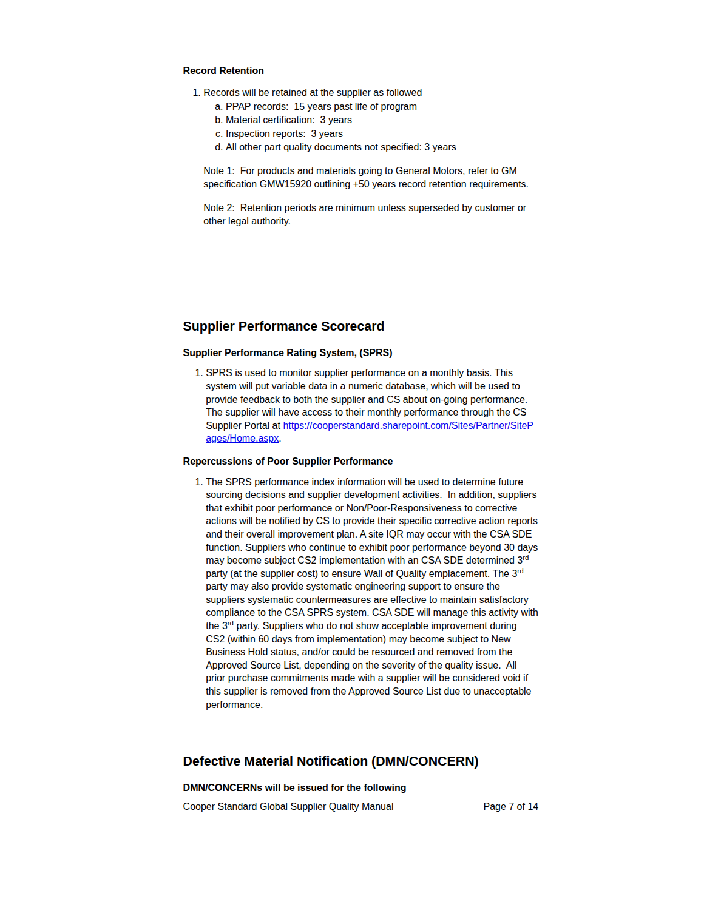Record Retention
Records will be retained at the supplier as followed
PPAP records: 15 years past life of program
Material certification: 3 years
Inspection reports: 3 years
All other part quality documents not specified: 3 years
Note 1: For products and materials going to General Motors, refer to GM specification GMW15920 outlining +50 years record retention requirements.
Note 2: Retention periods are minimum unless superseded by customer or other legal authority.
Supplier Performance Scorecard
Supplier Performance Rating System, (SPRS)
SPRS is used to monitor supplier performance on a monthly basis. This system will put variable data in a numeric database, which will be used to provide feedback to both the supplier and CS about on-going performance. The supplier will have access to their monthly performance through the CS Supplier Portal at https://cooperstandard.sharepoint.com/Sites/Partner/SitePages/Home.aspx.
Repercussions of Poor Supplier Performance
The SPRS performance index information will be used to determine future sourcing decisions and supplier development activities. In addition, suppliers that exhibit poor performance or Non/Poor-Responsiveness to corrective actions will be notified by CS to provide their specific corrective action reports and their overall improvement plan. A site IQR may occur with the CSA SDE function. Suppliers who continue to exhibit poor performance beyond 30 days may become subject CS2 implementation with an CSA SDE determined 3rd party (at the supplier cost) to ensure Wall of Quality emplacement. The 3rd party may also provide systematic engineering support to ensure the suppliers systematic countermeasures are effective to maintain satisfactory compliance to the CSA SPRS system. CSA SDE will manage this activity with the 3rd party. Suppliers who do not show acceptable improvement during CS2 (within 60 days from implementation) may become subject to New Business Hold status, and/or could be resourced and removed from the Approved Source List, depending on the severity of the quality issue. All prior purchase commitments made with a supplier will be considered void if this supplier is removed from the Approved Source List due to unacceptable performance.
Defective Material Notification (DMN/CONCERN)
DMN/CONCERNs will be issued for the following
Cooper Standard Global Supplier Quality Manual Page 7 of 14